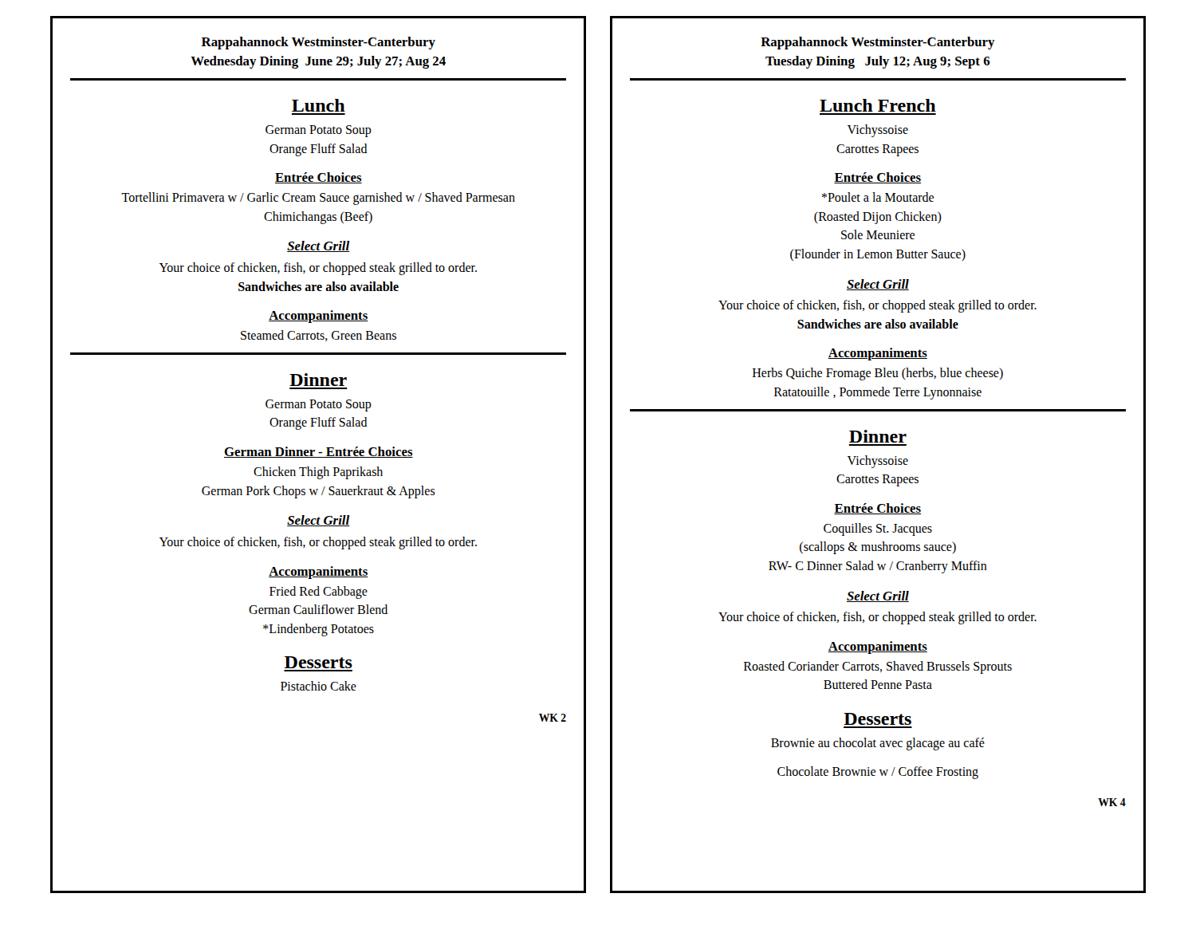Rappahannock Westminster-Canterbury Wednesday Dining June 29; July 27; Aug 24
Lunch
German Potato Soup
Orange Fluff Salad
Entrée Choices
Tortellini Primavera w / Garlic Cream Sauce garnished w / Shaved Parmesan
Chimichangas (Beef)
Select Grill
Your choice of chicken, fish, or chopped steak grilled to order.
Sandwiches are also available
Accompaniments
Steamed Carrots, Green Beans
Dinner
German Potato Soup
Orange Fluff Salad
German Dinner - Entrée Choices
Chicken Thigh Paprikash
German Pork Chops w / Sauerkraut & Apples
Select Grill
Your choice of chicken, fish, or chopped steak grilled to order.
Accompaniments
Fried Red Cabbage
German Cauliflower Blend
*Lindenberg Potatoes
Desserts
Pistachio Cake
WK 2
Rappahannock Westminster-Canterbury Tuesday Dining July 12; Aug 9; Sept 6
Lunch French
Vichyssoise
Carottes Rapees
Entrée Choices
*Poulet a la Moutarde
(Roasted Dijon Chicken)
Sole Meuniere
(Flounder in Lemon Butter Sauce)
Select Grill
Your choice of chicken, fish, or chopped steak grilled to order.
Sandwiches are also available
Accompaniments
Herbs Quiche Fromage Bleu (herbs, blue cheese)
Ratatouille , Pommede Terre Lynonnaise
Dinner
Vichyssoise
Carottes Rapees
Entrée Choices
Coquilles St. Jacques
(scallops & mushrooms sauce)
RW- C Dinner Salad w / Cranberry Muffin
Select Grill
Your choice of chicken, fish, or chopped steak grilled to order.
Accompaniments
Roasted Coriander Carrots, Shaved Brussels Sprouts
Buttered Penne Pasta
Desserts
Brownie au chocolat avec glacage au café
Chocolate Brownie w / Coffee Frosting
WK 4